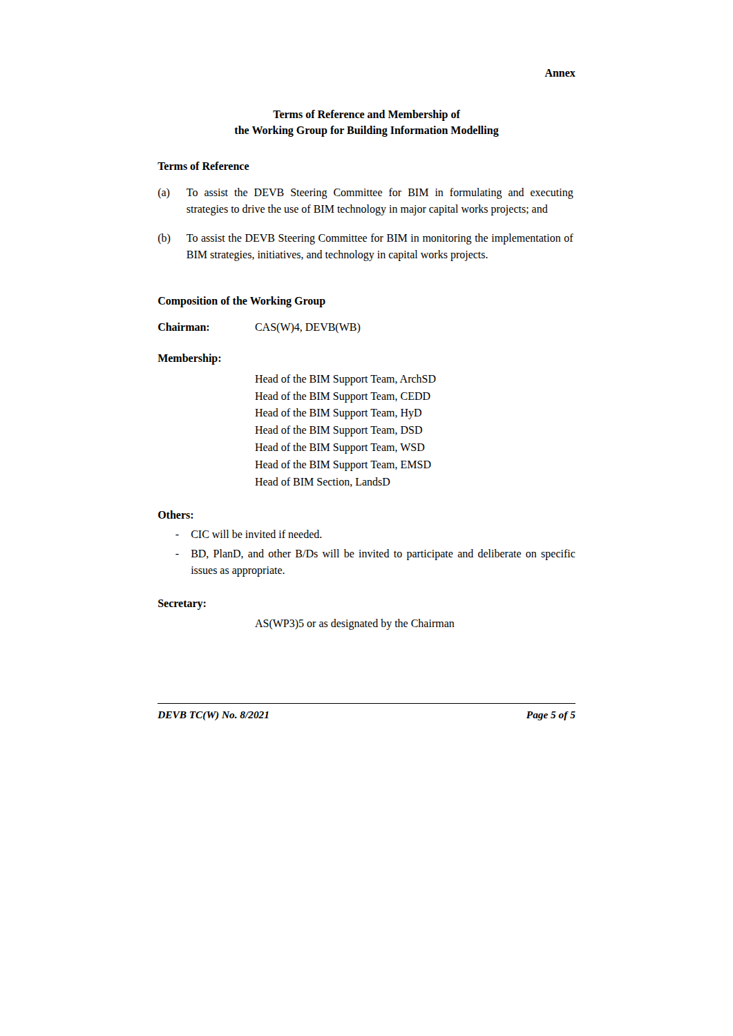Annex
Terms of Reference and Membership of
the Working Group for Building Information Modelling
Terms of Reference
(a)
To assist the DEVB Steering Committee for BIM in formulating and executing strategies to drive the use of BIM technology in major capital works projects; and
(b)
To assist the DEVB Steering Committee for BIM in monitoring the implementation of BIM strategies, initiatives, and technology in capital works projects.
Composition of the Working Group
Chairman:
CAS(W)4, DEVB(WB)
Membership:
Head of the BIM Support Team, ArchSD
Head of the BIM Support Team, CEDD
Head of the BIM Support Team, HyD
Head of the BIM Support Team, DSD
Head of the BIM Support Team, WSD
Head of the BIM Support Team, EMSD
Head of BIM Section, LandsD
Others:
CIC will be invited if needed.
BD, PlanD, and other B/Ds will be invited to participate and deliberate on specific issues as appropriate.
Secretary:
AS(WP3)5 or as designated by the Chairman
DEVB TC(W) No. 8/2021 Page 5 of 5